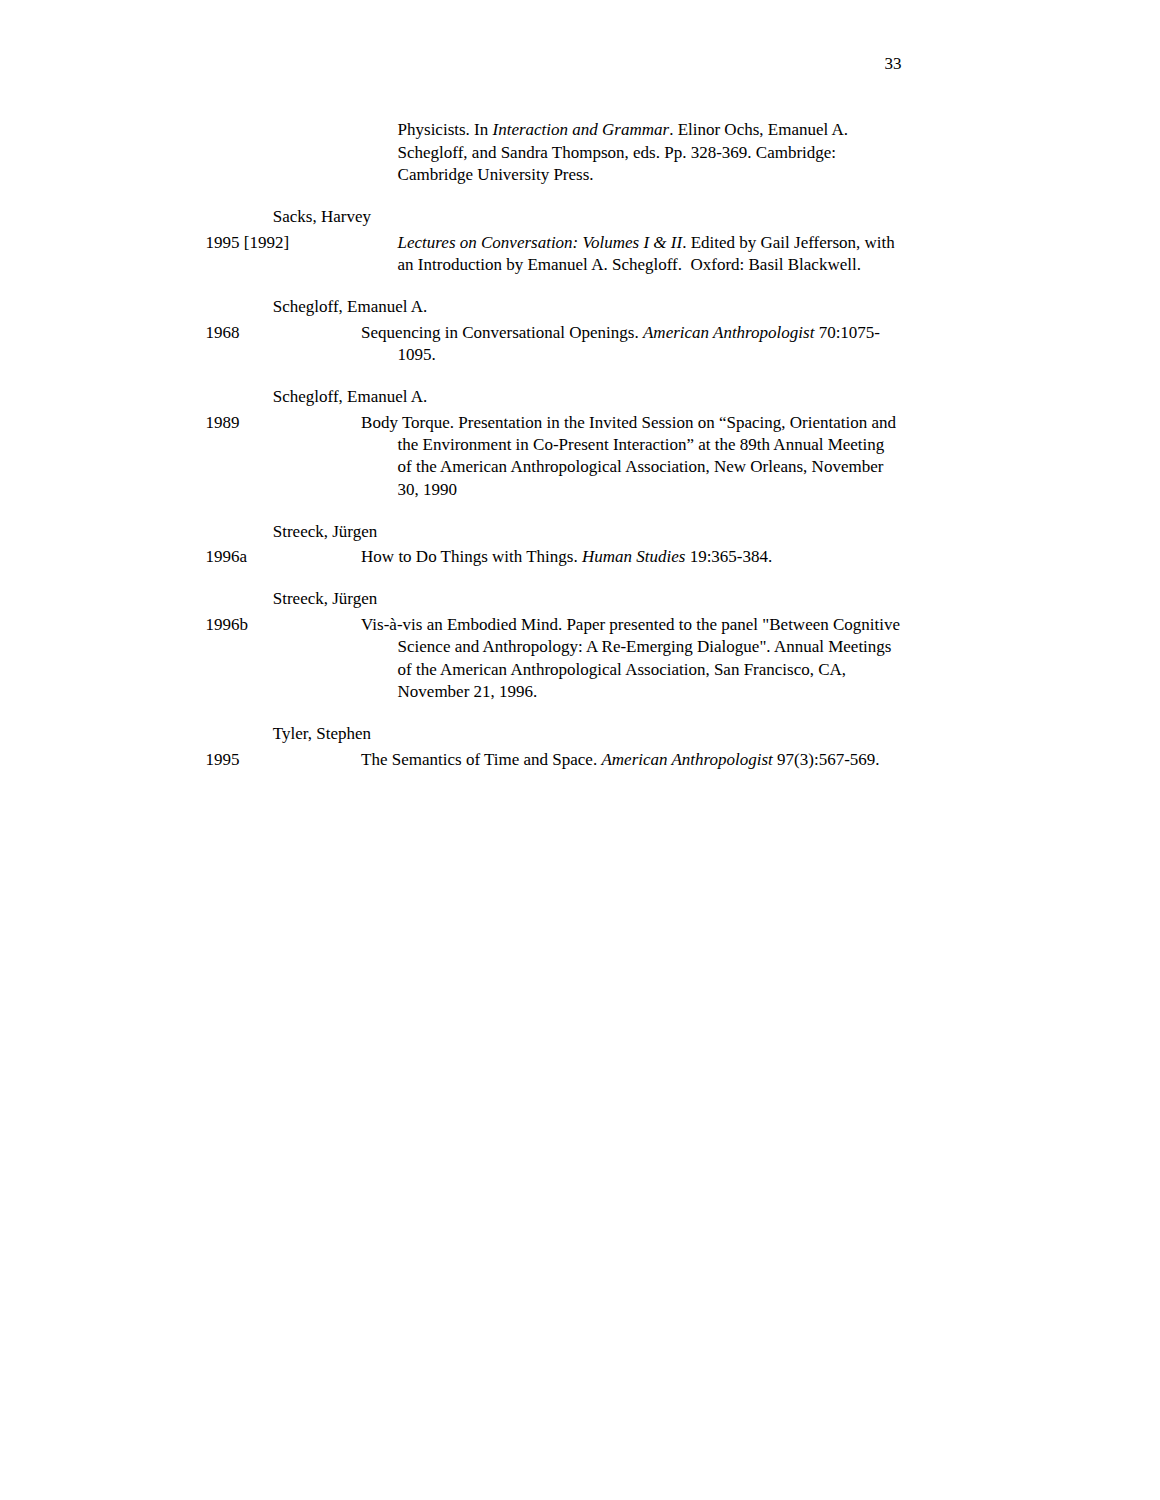33
Physicists. In Interaction and Grammar. Elinor Ochs, Emanuel A. Schegloff, and Sandra Thompson, eds. Pp. 328-369. Cambridge: Cambridge University Press.
Sacks, Harvey
1995 [1992] Lectures on Conversation: Volumes I & II. Edited by Gail Jefferson, with an Introduction by Emanuel A. Schegloff. Oxford: Basil Blackwell.
Schegloff, Emanuel A.
1968 Sequencing in Conversational Openings. American Anthropologist 70:1075-1095.
Schegloff, Emanuel A.
1989 Body Torque. Presentation in the Invited Session on “Spacing, Orientation and the Environment in Co-Present Interaction” at the 89th Annual Meeting of the American Anthropological Association, New Orleans, November 30, 1990
Streeck, Jürgen
1996a How to Do Things with Things. Human Studies 19:365-384.
Streeck, Jürgen
1996b Vis-à-vis an Embodied Mind. Paper presented to the panel "Between Cognitive Science and Anthropology: A Re-Emerging Dialogue". Annual Meetings of the American Anthropological Association, San Francisco, CA, November 21, 1996.
Tyler, Stephen
1995 The Semantics of Time and Space. American Anthropologist 97(3):567-569.